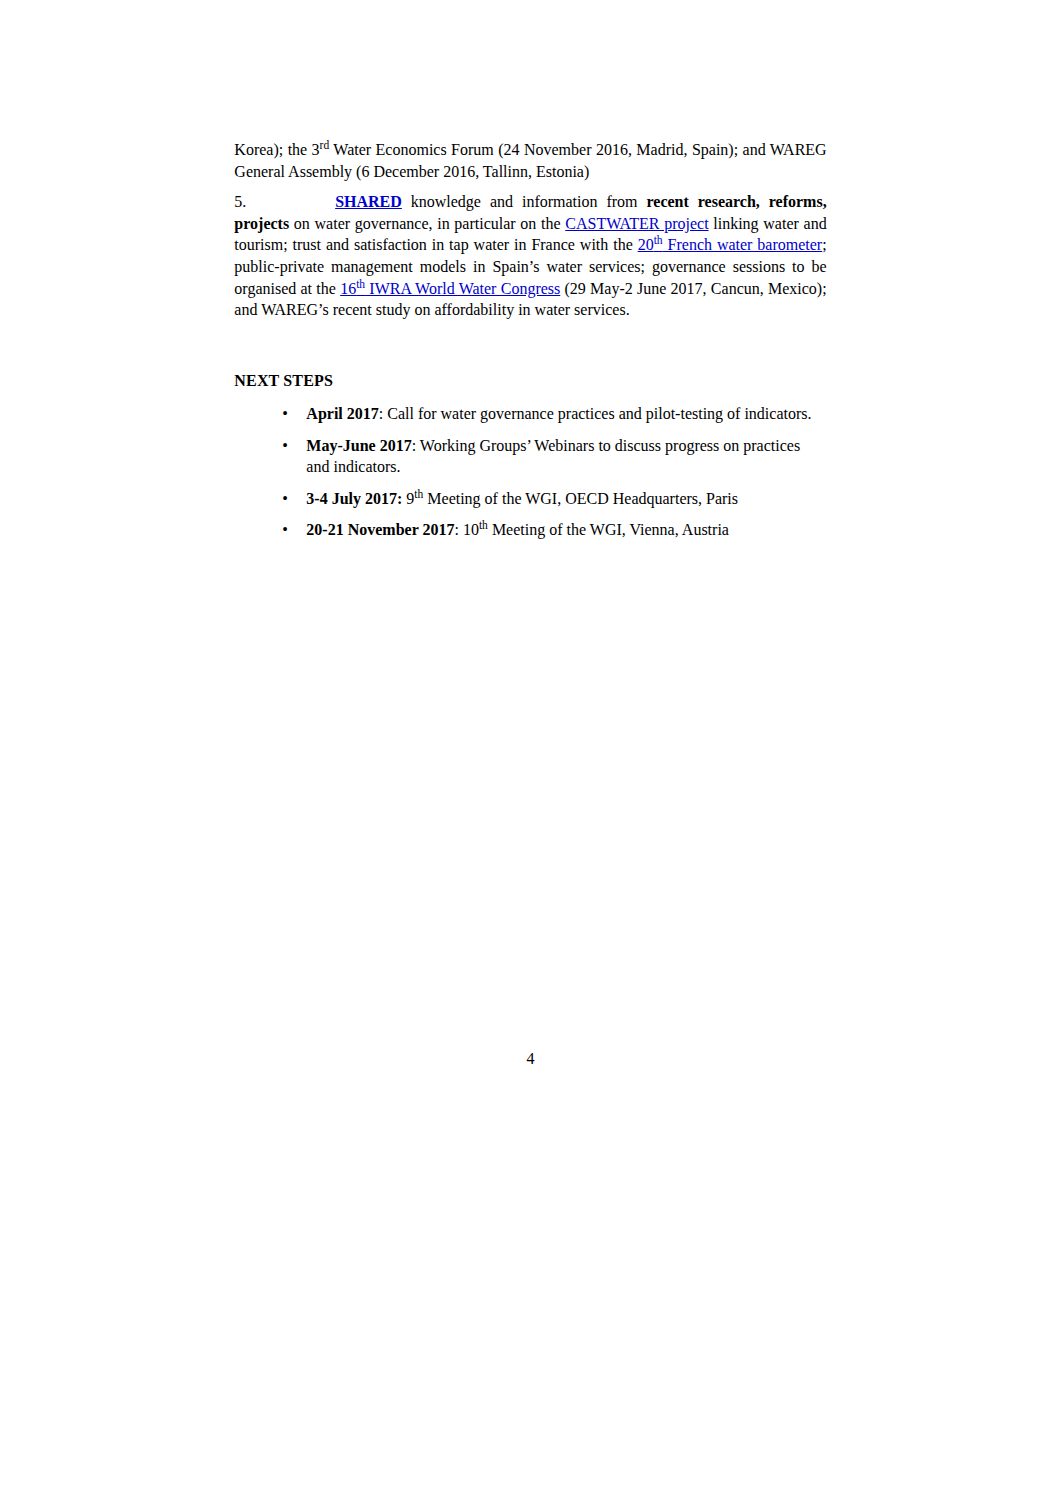Korea); the 3rd Water Economics Forum (24 November 2016, Madrid, Spain); and WAREG General Assembly (6 December 2016, Tallinn, Estonia)
5. SHARED knowledge and information from recent research, reforms, projects on water governance, in particular on the CASTWATER project linking water and tourism; trust and satisfaction in tap water in France with the 20th French water barometer; public-private management models in Spain’s water services; governance sessions to be organised at the 16th IWRA World Water Congress (29 May-2 June 2017, Cancun, Mexico); and WAREG’s recent study on affordability in water services.
Next Steps
April 2017: Call for water governance practices and pilot-testing of indicators.
May-June 2017: Working Groups’ Webinars to discuss progress on practices and indicators.
3-4 July 2017: 9th Meeting of the WGI, OECD Headquarters, Paris
20-21 November 2017: 10th Meeting of the WGI, Vienna, Austria
4